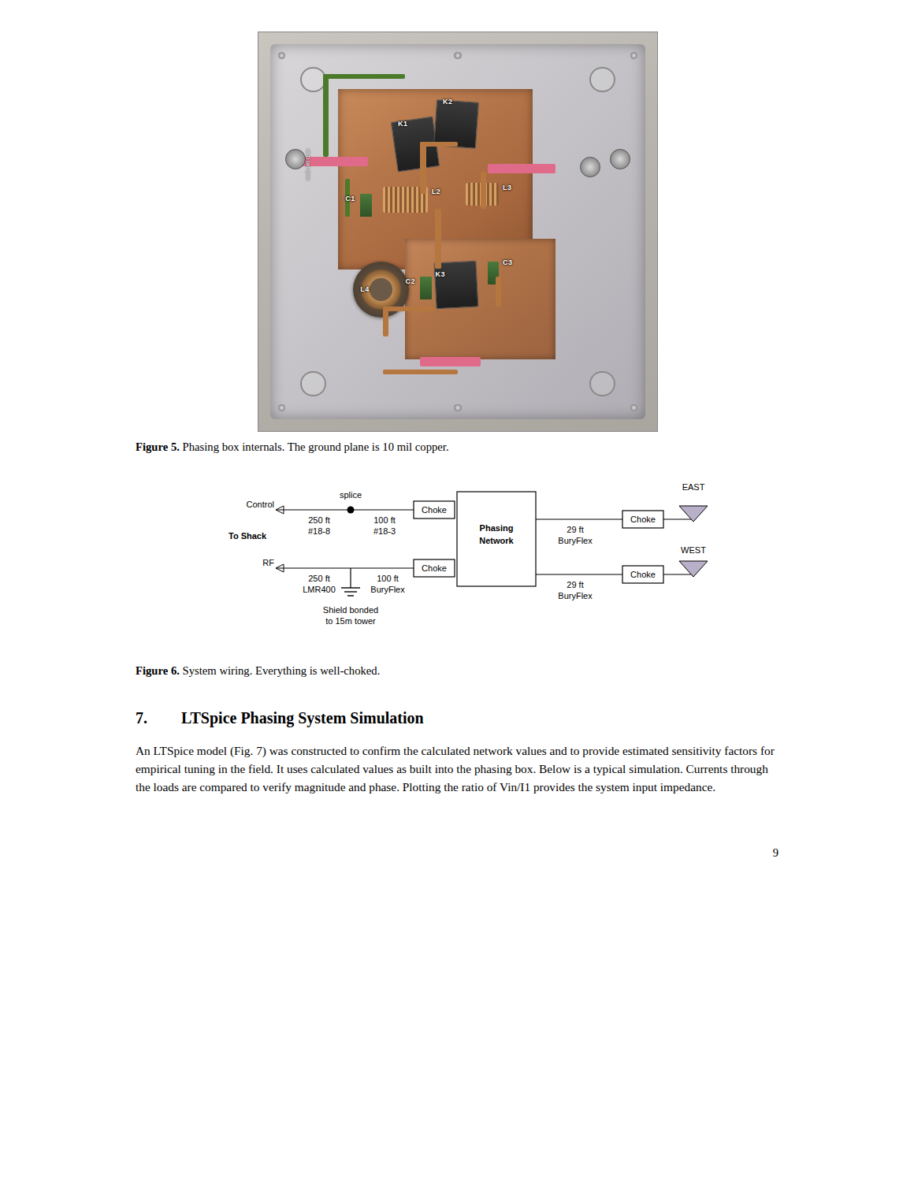K1
K2
K3
C1
C2
C3
L2
L3
L4
MFD 160 QRO
Figure 5. Phasing box internals. The ground plane is 10 mil copper.
Phasing Network Choke Choke Choke Choke Control RF To Shack splice 250 ft #18-8 100 ft #18-3 250 ft LMR400 100 ft BuryFlex Shield bonded to 15m tower 29 ft BuryFlex 29 ft BuryFlex EAST WEST
Figure 6. System wiring. Everything is well-choked.
7. LTSpice Phasing System Simulation
An LTSpice model (Fig. 7) was constructed to confirm the calculated network values and to provide estimated sensitivity factors for empirical tuning in the field. It uses calculated values as built into the phasing box. Below is a typical simulation. Currents through the loads are compared to verify magnitude and phase. Plotting the ratio of Vin/I1 provides the system input impedance.
9